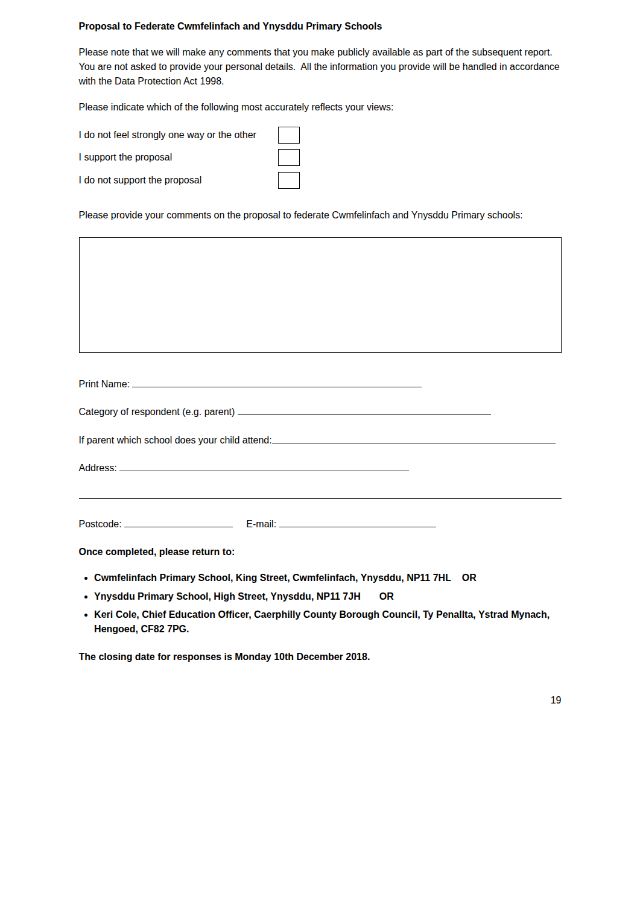Proposal to Federate Cwmfelinfach and Ynysddu Primary Schools
Please note that we will make any comments that you make publicly available as part of the subsequent report. You are not asked to provide your personal details. All the information you provide will be handled in accordance with the Data Protection Act 1998.
Please indicate which of the following most accurately reflects your views:
I do not feel strongly one way or the other
I support the proposal
I do not support the proposal
Please provide your comments on the proposal to federate Cwmfelinfach and Ynysddu Primary schools:
Print Name:
Category of respondent (e.g. parent)
If parent which school does your child attend:
Address:
Postcode: E-mail:
Once completed, please return to:
Cwmfelinfach Primary School, King Street, Cwmfelinfach, Ynysddu, NP11 7HL OR
Ynysddu Primary School, High Street, Ynysddu, NP11 7JH OR
Keri Cole, Chief Education Officer, Caerphilly County Borough Council, Ty Penallta, Ystrad Mynach, Hengoed, CF82 7PG.
The closing date for responses is Monday 10th December 2018.
19